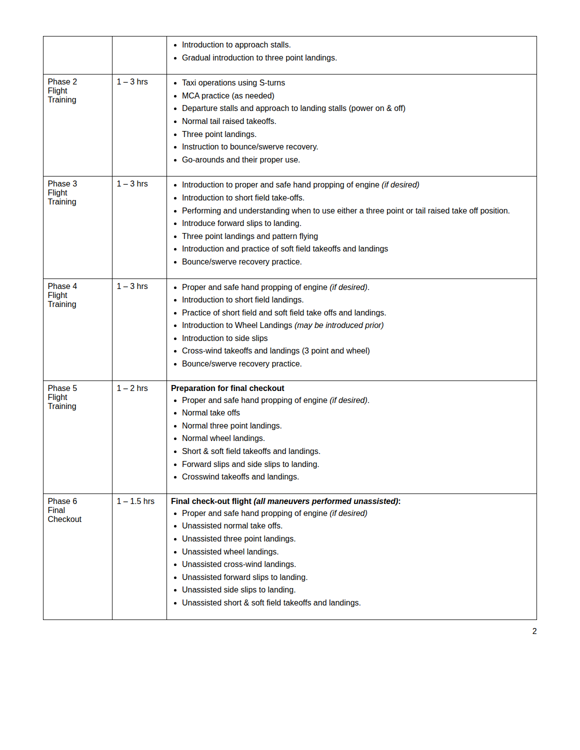| | | Introduction to approach stalls. Gradual introduction to three point landings. |
| Phase 2 Flight Training | 1 – 3 hrs | Taxi operations using S-turns MCA practice (as needed) Departure stalls and approach to landing stalls (power on & off) Normal tail raised takeoffs. Three point landings. Instruction to bounce/swerve recovery. Go-arounds and their proper use. |
| Phase 3 Flight Training | 1 – 3 hrs | Introduction to proper and safe hand propping of engine (if desired) Introduction to short field take-offs. Performing and understanding when to use either a three point or tail raised take off position. Introduce forward slips to landing. Three point landings and pattern flying Introduction and practice of soft field takeoffs and landings Bounce/swerve recovery practice. |
| Phase 4 Flight Training | 1 – 3 hrs | Proper and safe hand propping of engine (if desired) . Introduction to short field landings. Practice of short field and soft field take offs and landings. Introduction to Wheel Landings (may be introduced prior) Introduction to side slips Cross-wind takeoffs and landings (3 point and wheel) Bounce/swerve recovery practice. |
| Phase 5 Flight Training | 1 – 2 hrs | Preparation for final checkout Proper and safe hand propping of engine (if desired) . Normal take offs Normal three point landings. Normal wheel landings. Short & soft field takeoffs and landings. Forward slips and side slips to landing. Crosswind takeoffs and landings. |
| Phase 6 Final Checkout | 1 – 1.5 hrs | Final check-out flight (all maneuvers performed unassisted) : Proper and safe hand propping of engine (if desired) Unassisted normal take offs. Unassisted three point landings. Unassisted wheel landings. Unassisted cross-wind landings. Unassisted forward slips to landing. Unassisted side slips to landing. Unassisted short & soft field takeoffs and landings. |
2